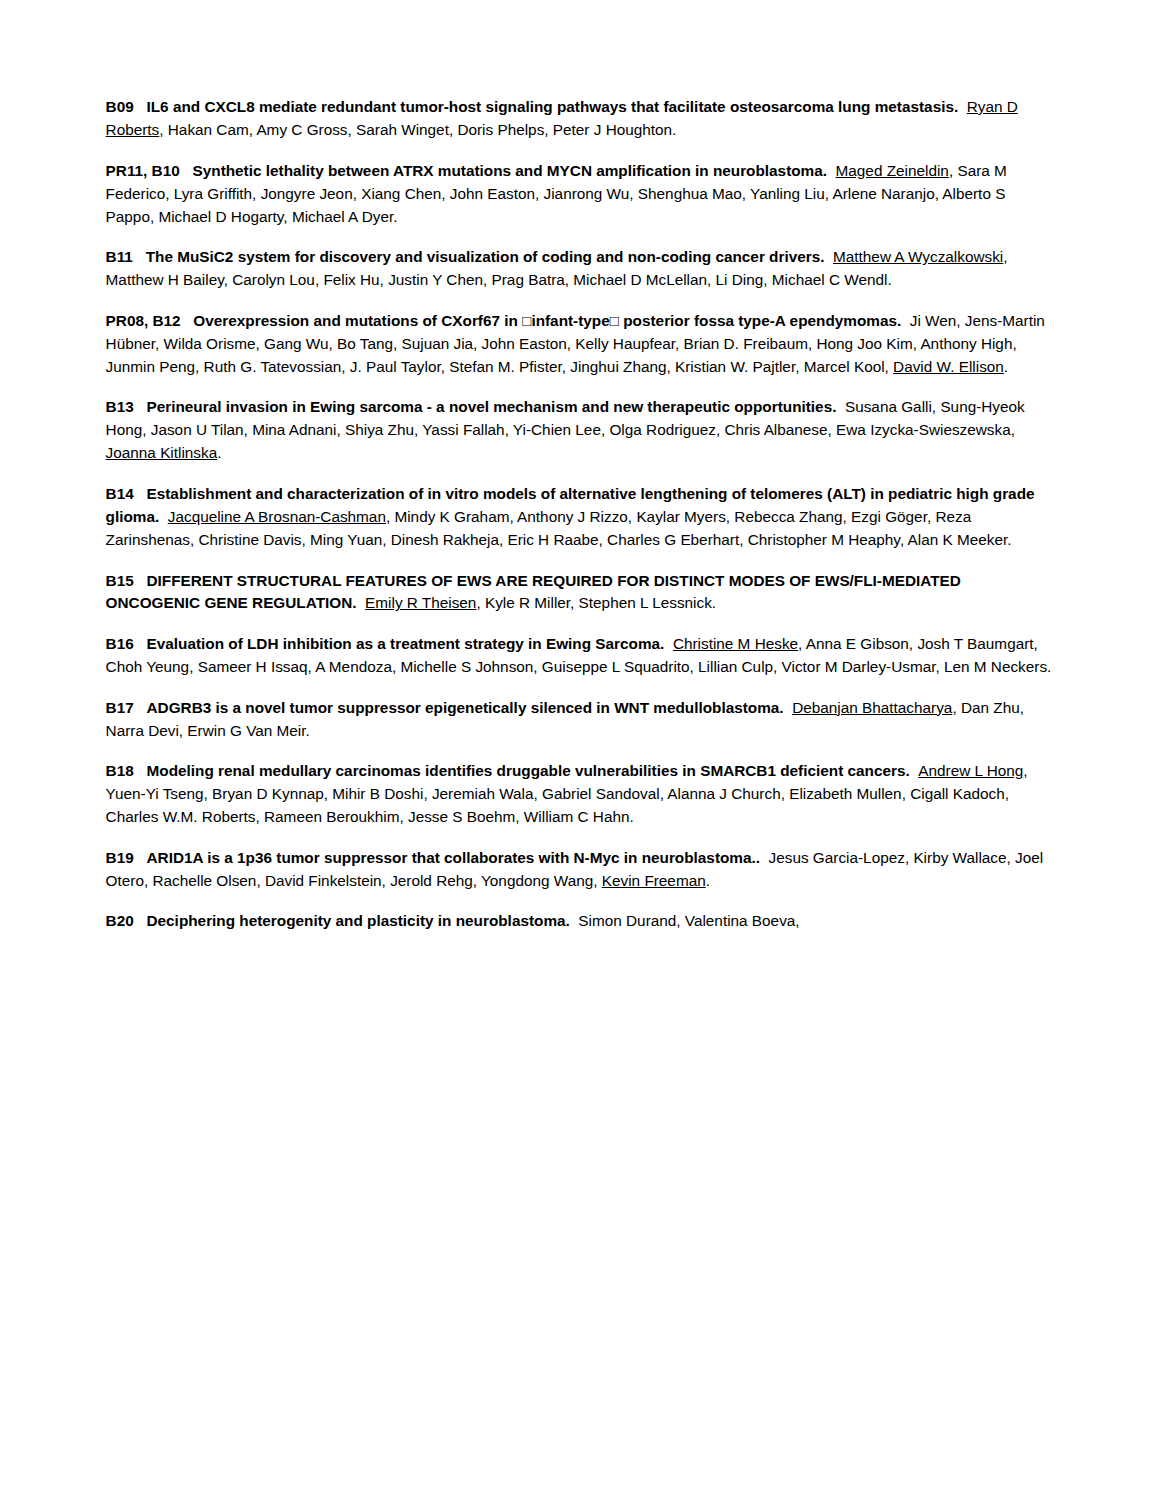B09 IL6 and CXCL8 mediate redundant tumor-host signaling pathways that facilitate osteosarcoma lung metastasis. Ryan D Roberts, Hakan Cam, Amy C Gross, Sarah Winget, Doris Phelps, Peter J Houghton.
PR11, B10 Synthetic lethality between ATRX mutations and MYCN amplification in neuroblastoma. Maged Zeineldin, Sara M Federico, Lyra Griffith, Jongyre Jeon, Xiang Chen, John Easton, Jianrong Wu, Shenghua Mao, Yanling Liu, Arlene Naranjo, Alberto S Pappo, Michael D Hogarty, Michael A Dyer.
B11 The MuSiC2 system for discovery and visualization of coding and non-coding cancer drivers. Matthew A Wyczalkowski, Matthew H Bailey, Carolyn Lou, Felix Hu, Justin Y Chen, Prag Batra, Michael D McLellan, Li Ding, Michael C Wendl.
PR08, B12 Overexpression and mutations of CXorf67 in □infant-type□ posterior fossa type-A ependymomas. Ji Wen, Jens-Martin Hübner, Wilda Orisme, Gang Wu, Bo Tang, Sujuan Jia, John Easton, Kelly Haupfear, Brian D. Freibaum, Hong Joo Kim, Anthony High, Junmin Peng, Ruth G. Tatevossian, J. Paul Taylor, Stefan M. Pfister, Jinghui Zhang, Kristian W. Pajtler, Marcel Kool, David W. Ellison.
B13 Perineural invasion in Ewing sarcoma - a novel mechanism and new therapeutic opportunities. Susana Galli, Sung-Hyeok Hong, Jason U Tilan, Mina Adnani, Shiya Zhu, Yassi Fallah, Yi-Chien Lee, Olga Rodriguez, Chris Albanese, Ewa Izycka-Swieszewska, Joanna Kitlinska.
B14 Establishment and characterization of in vitro models of alternative lengthening of telomeres (ALT) in pediatric high grade glioma. Jacqueline A Brosnan-Cashman, Mindy K Graham, Anthony J Rizzo, Kaylar Myers, Rebecca Zhang, Ezgi Göger, Reza Zarinshenas, Christine Davis, Ming Yuan, Dinesh Rakheja, Eric H Raabe, Charles G Eberhart, Christopher M Heaphy, Alan K Meeker.
B15 DIFFERENT STRUCTURAL FEATURES OF EWS ARE REQUIRED FOR DISTINCT MODES OF EWS/FLI-MEDIATED ONCOGENIC GENE REGULATION. Emily R Theisen, Kyle R Miller, Stephen L Lessnick.
B16 Evaluation of LDH inhibition as a treatment strategy in Ewing Sarcoma. Christine M Heske, Anna E Gibson, Josh T Baumgart, Choh Yeung, Sameer H Issaq, A Mendoza, Michelle S Johnson, Guiseppe L Squadrito, Lillian Culp, Victor M Darley-Usmar, Len M Neckers.
B17 ADGRB3 is a novel tumor suppressor epigenetically silenced in WNT medulloblastoma. Debanjan Bhattacharya, Dan Zhu, Narra Devi, Erwin G Van Meir.
B18 Modeling renal medullary carcinomas identifies druggable vulnerabilities in SMARCB1 deficient cancers. Andrew L Hong, Yuen-Yi Tseng, Bryan D Kynnap, Mihir B Doshi, Jeremiah Wala, Gabriel Sandoval, Alanna J Church, Elizabeth Mullen, Cigall Kadoch, Charles W.M. Roberts, Rameen Beroukhim, Jesse S Boehm, William C Hahn.
B19 ARID1A is a 1p36 tumor suppressor that collaborates with N-Myc in neuroblastoma.. Jesus Garcia-Lopez, Kirby Wallace, Joel Otero, Rachelle Olsen, David Finkelstein, Jerold Rehg, Yongdong Wang, Kevin Freeman.
B20 Deciphering heterogenity and plasticity in neuroblastoma. Simon Durand, Valentina Boeva,